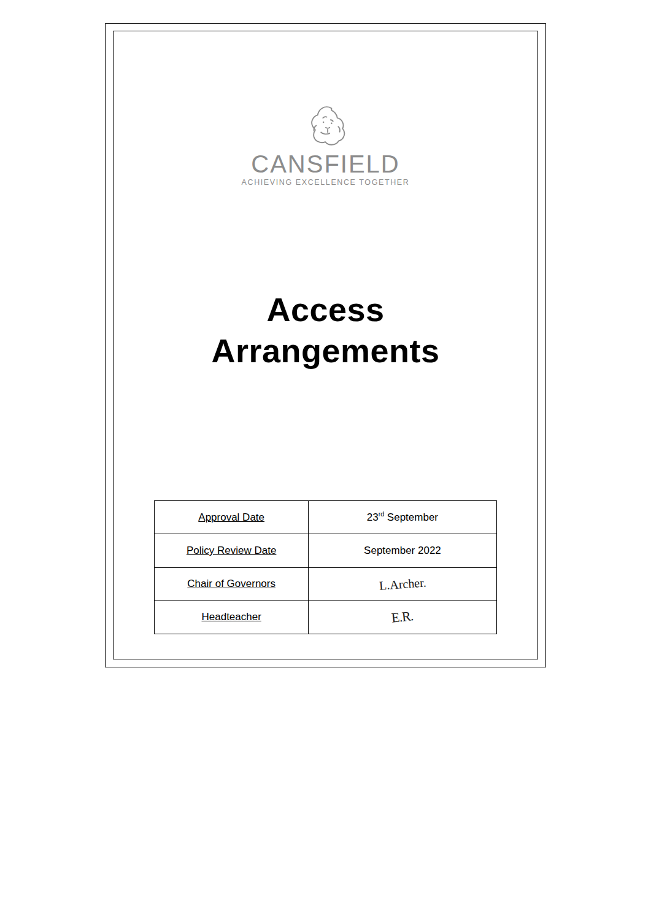CANSFIELD
ACHIEVING EXCELLENCE TOGETHER
Access
Arrangements
| Approval Date | 23 rd September |
| Policy Review Date | September 2022 |
| Chair of Governors | L.Archer. |
| Headteacher | E.R. |